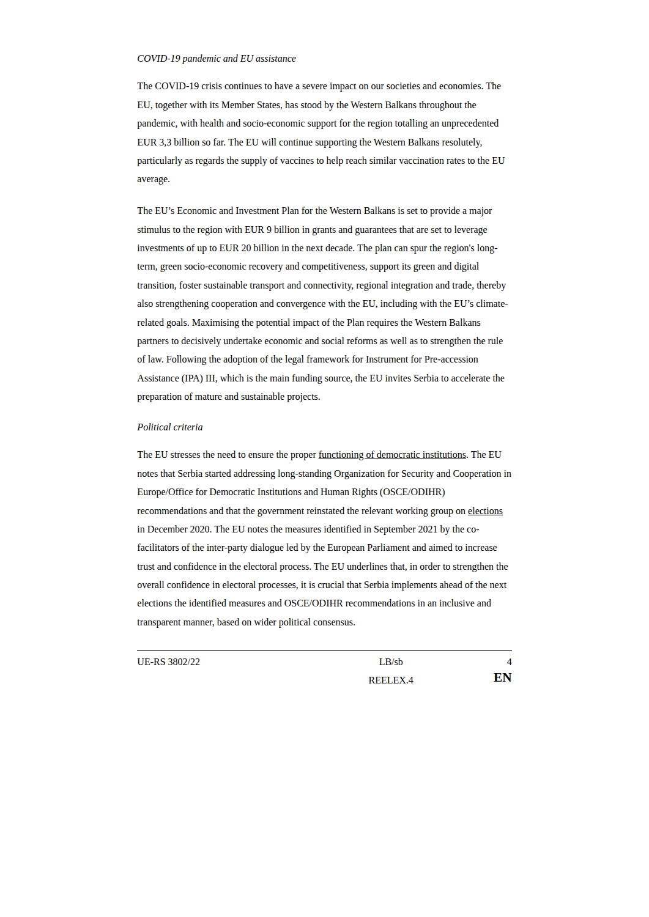COVID-19 pandemic and EU assistance
The COVID-19 crisis continues to have a severe impact on our societies and economies. The EU, together with its Member States, has stood by the Western Balkans throughout the pandemic, with health and socio-economic support for the region totalling an unprecedented EUR 3,3 billion so far. The EU will continue supporting the Western Balkans resolutely, particularly as regards the supply of vaccines to help reach similar vaccination rates to the EU average.
The EU’s Economic and Investment Plan for the Western Balkans is set to provide a major stimulus to the region with EUR 9 billion in grants and guarantees that are set to leverage investments of up to EUR 20 billion in the next decade. The plan can spur the region's long-term, green socio-economic recovery and competitiveness, support its green and digital transition, foster sustainable transport and connectivity, regional integration and trade, thereby also strengthening cooperation and convergence with the EU, including with the EU’s climate-related goals. Maximising the potential impact of the Plan requires the Western Balkans partners to decisively undertake economic and social reforms as well as to strengthen the rule of law. Following the adoption of the legal framework for Instrument for Pre-accession Assistance (IPA) III, which is the main funding source, the EU invites Serbia to accelerate the preparation of mature and sustainable projects.
Political criteria
The EU stresses the need to ensure the proper functioning of democratic institutions. The EU notes that Serbia started addressing long-standing Organization for Security and Cooperation in Europe/Office for Democratic Institutions and Human Rights (OSCE/ODIHR) recommendations and that the government reinstated the relevant working group on elections in December 2020. The EU notes the measures identified in September 2021 by the co-facilitators of the inter-party dialogue led by the European Parliament and aimed to increase trust and confidence in the electoral process. The EU underlines that, in order to strengthen the overall confidence in electoral processes, it is crucial that Serbia implements ahead of the next elections the identified measures and OSCE/ODIHR recommendations in an inclusive and transparent manner, based on wider political consensus.
| UE-RS 3802/22 | LB/sb | 4 |
| | REELEX.4 | EN |